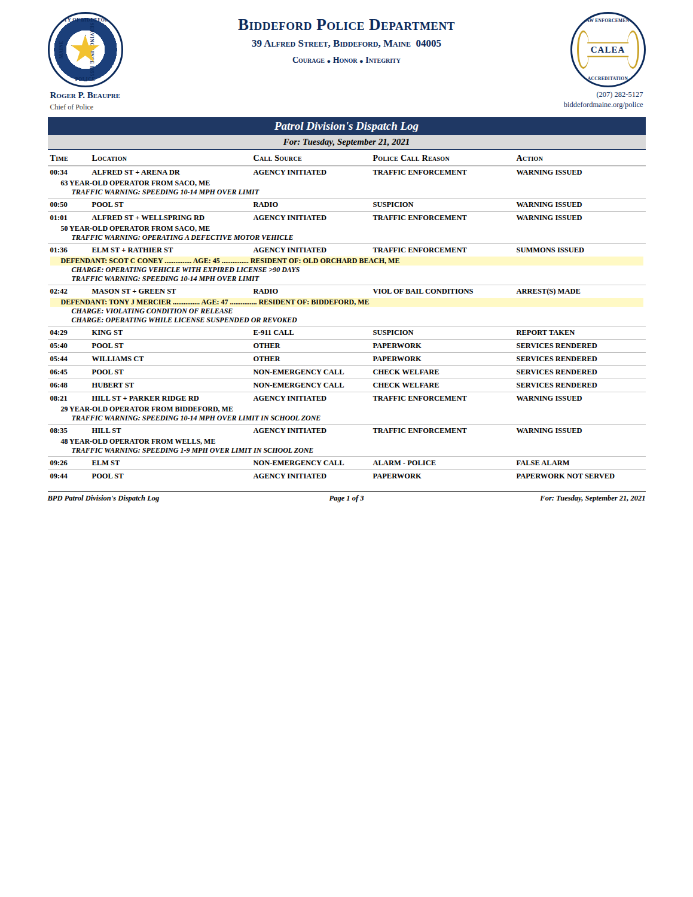CITY OF BIDDEFORD POLICE MAINE SERVING SINCE 1855
Biddeford Police Department
39 Alfred Street, Biddeford, Maine 04005
Courage ● Honor ● Integrity
LAW ENFORCEMENT
CALEA
ACCREDITATION
Roger P. Beaupre
Chief of Police
(207) 282-5127
biddefordmaine.org/police
Patrol Division's Dispatch Log
For: Tuesday, September 21, 2021
| Time | Location | Call Source | Police Call Reason | Action |
| --- | --- | --- | --- | --- |
| 00:34 | ALFRED ST + ARENA DR | AGENCY INITIATED | TRAFFIC ENFORCEMENT | WARNING ISSUED |
| 63 YEAR-OLD OPERATOR FROM SACO, ME TRAFFIC WARNING: SPEEDING 10-14 MPH OVER LIMIT |
| 00:50 | POOL ST | RADIO | SUSPICION | WARNING ISSUED |
| 01:01 | ALFRED ST + WELLSPRING RD | AGENCY INITIATED | TRAFFIC ENFORCEMENT | WARNING ISSUED |
| 50 YEAR-OLD OPERATOR FROM SACO, ME TRAFFIC WARNING: OPERATING A DEFECTIVE MOTOR VEHICLE |
| 01:36 | ELM ST + RATHIER ST | AGENCY INITIATED | TRAFFIC ENFORCEMENT | SUMMONS ISSUED |
| DEFENDANT: SCOT C CONEY ............... AGE: 45 ............... RESIDENT OF: OLD ORCHARD BEACH, ME CHARGE: OPERATING VEHICLE WITH EXPIRED LICENSE >90 DAYS TRAFFIC WARNING: SPEEDING 10-14 MPH OVER LIMIT |
| 02:42 | MASON ST + GREEN ST | RADIO | VIOL OF BAIL CONDITIONS | ARREST(S) MADE |
| DEFENDANT: TONY J MERCIER ............... AGE: 47 ............... RESIDENT OF: BIDDEFORD, ME CHARGE: VIOLATING CONDITION OF RELEASE CHARGE: OPERATING WHILE LICENSE SUSPENDED OR REVOKED |
| 04:29 | KING ST | E-911 CALL | SUSPICION | REPORT TAKEN |
| 05:40 | POOL ST | OTHER | PAPERWORK | SERVICES RENDERED |
| 05:44 | WILLIAMS CT | OTHER | PAPERWORK | SERVICES RENDERED |
| 06:45 | POOL ST | NON-EMERGENCY CALL | CHECK WELFARE | SERVICES RENDERED |
| 06:48 | HUBERT ST | NON-EMERGENCY CALL | CHECK WELFARE | SERVICES RENDERED |
| 08:21 | HILL ST + PARKER RIDGE RD | AGENCY INITIATED | TRAFFIC ENFORCEMENT | WARNING ISSUED |
| 29 YEAR-OLD OPERATOR FROM BIDDEFORD, ME TRAFFIC WARNING: SPEEDING 10-14 MPH OVER LIMIT IN SCHOOL ZONE |
| 08:35 | HILL ST | AGENCY INITIATED | TRAFFIC ENFORCEMENT | WARNING ISSUED |
| 48 YEAR-OLD OPERATOR FROM WELLS, ME TRAFFIC WARNING: SPEEDING 1-9 MPH OVER LIMIT IN SCHOOL ZONE |
| 09:26 | ELM ST | NON-EMERGENCY CALL | ALARM - POLICE | FALSE ALARM |
| 09:44 | POOL ST | AGENCY INITIATED | PAPERWORK | PAPERWORK NOT SERVED |
BPD Patrol Division's Dispatch Log
Page 1 of 3
For: Tuesday, September 21, 2021